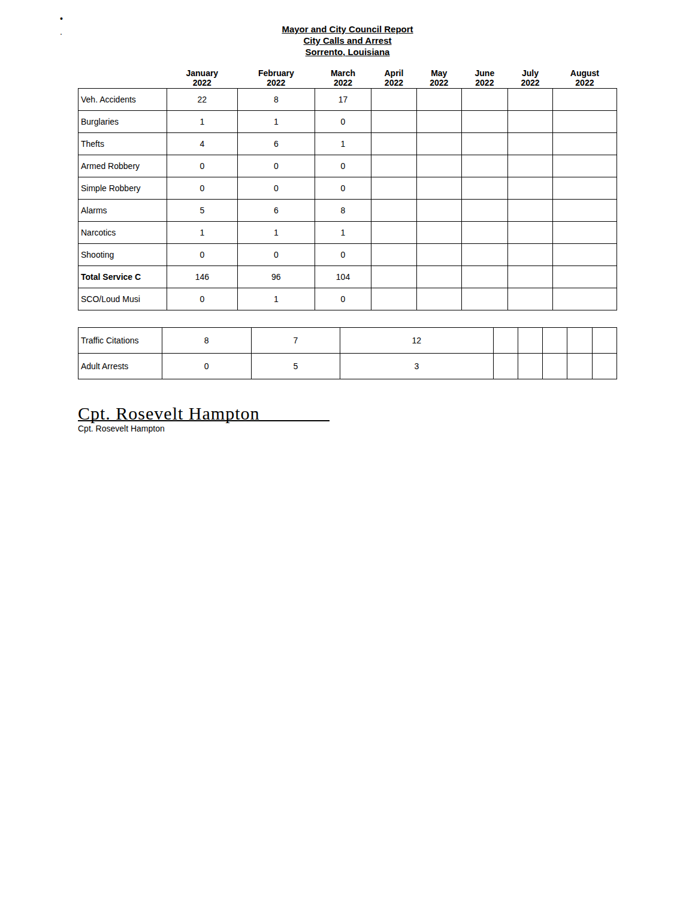•
.
Mayor and City Council Report
City Calls and Arrest
Sorrento, Louisiana
| | January 2022 | February 2022 | March 2022 | April 2022 | May 2022 | June 2022 | July 2022 | August 2022 |
| --- | --- | --- | --- | --- | --- | --- | --- | --- |
| Veh. Accidents | 22 | 8 | 17 | | | | | |
| Burglaries | 1 | 1 | 0 | | | | | |
| Thefts | 4 | 6 | 1 | | | | | |
| Armed Robbery | 0 | 0 | 0 | | | | | |
| Simple Robbery | 0 | 0 | 0 | | | | | |
| Alarms | 5 | 6 | 8 | | | | | |
| Narcotics | 1 | 1 | 1 | | | | | |
| Shooting | 0 | 0 | 0 | | | | | |
| Total Service C | 146 | 96 | 104 | | | | | |
| SCO/Loud Musi | 0 | 1 | 0 | | | | | |
| Traffic Citations | 8 | 7 | 12 | | | | | |
| Adult Arrests | 0 | 5 | 3 | | | | | |
Cpt. Rosevelt Hampton
Cpt. Rosevelt Hampton